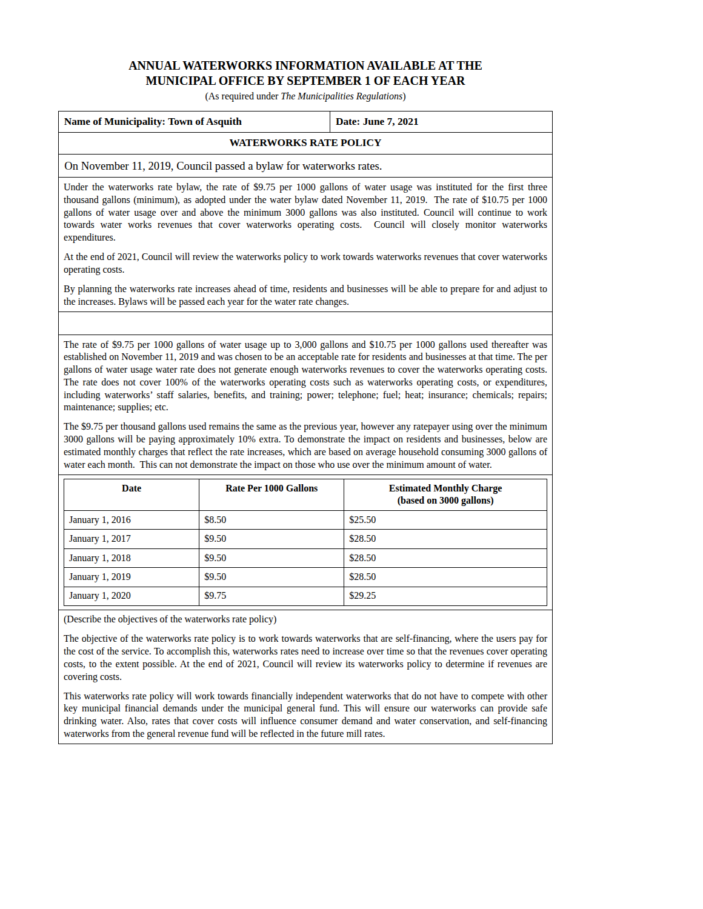ANNUAL WATERWORKS INFORMATION AVAILABLE AT THE
MUNICIPAL OFFICE BY SEPTEMBER 1 OF EACH YEAR
(As required under The Municipalities Regulations)
| Name of Municipality: Town of Asquith | Date: June 7, 2021 |
| WATERWORKS RATE POLICY |
| On November 11, 2019, Council passed a bylaw for waterworks rates. |
| Under the waterworks rate bylaw, the rate of $9.75 per 1000 gallons of water usage was instituted for the first three thousand gallons (minimum), as adopted under the water bylaw dated November 11, 2019. The rate of $10.75 per 1000 gallons of water usage over and above the minimum 3000 gallons was also instituted. Council will continue to work towards water works revenues that cover waterworks operating costs. Council will closely monitor waterworks expenditures. At the end of 2021, Council will review the waterworks policy to work towards waterworks revenues that cover waterworks operating costs. By planning the waterworks rate increases ahead of time, residents and businesses will be able to prepare for and adjust to the increases. Bylaws will be passed each year for the water rate changes. |
| The rate of $9.75 per 1000 gallons of water usage up to 3,000 gallons and $10.75 per 1000 gallons used thereafter was established on November 11, 2019 and was chosen to be an acceptable rate for residents and businesses at that time. The per gallons of water usage water rate does not generate enough waterworks revenues to cover the waterworks operating costs. The rate does not cover 100% of the waterworks operating costs such as waterworks operating costs, or expenditures, including waterworks’ staff salaries, benefits, and training; power; telephone; fuel; heat; insurance; chemicals; repairs; maintenance; supplies; etc. The $9.75 per thousand gallons used remains the same as the previous year, however any ratepayer using over the minimum 3000 gallons will be paying approximately 10% extra. To demonstrate the impact on residents and businesses, below are estimated monthly charges that reflect the rate increases, which are based on average household consuming 3000 gallons of water each month. This can not demonstrate the impact on those who use over the minimum amount of water. |
| / Date / Rate Per 1000 Gallons / Estimated Monthly Charge (based on 3000 gallons) / / --- / --- / --- / / January 1, 2016 / $8.50 / $25.50 / / January 1, 2017 / $9.50 / $28.50 / / January 1, 2018 / $9.50 / $28.50 / / January 1, 2019 / $9.50 / $28.50 / / January 1, 2020 / $9.75 / $29.25 / |
| (Describe the objectives of the waterworks rate policy) The objective of the waterworks rate policy is to work towards waterworks that are self-financing, where the users pay for the cost of the service. To accomplish this, waterworks rates need to increase over time so that the revenues cover operating costs, to the extent possible. At the end of 2021, Council will review its waterworks policy to determine if revenues are covering costs. This waterworks rate policy will work towards financially independent waterworks that do not have to compete with other key municipal financial demands under the municipal general fund. This will ensure our waterworks can provide safe drinking water. Also, rates that cover costs will influence consumer demand and water conservation, and self-financing waterworks from the general revenue fund will be reflected in the future mill rates. |